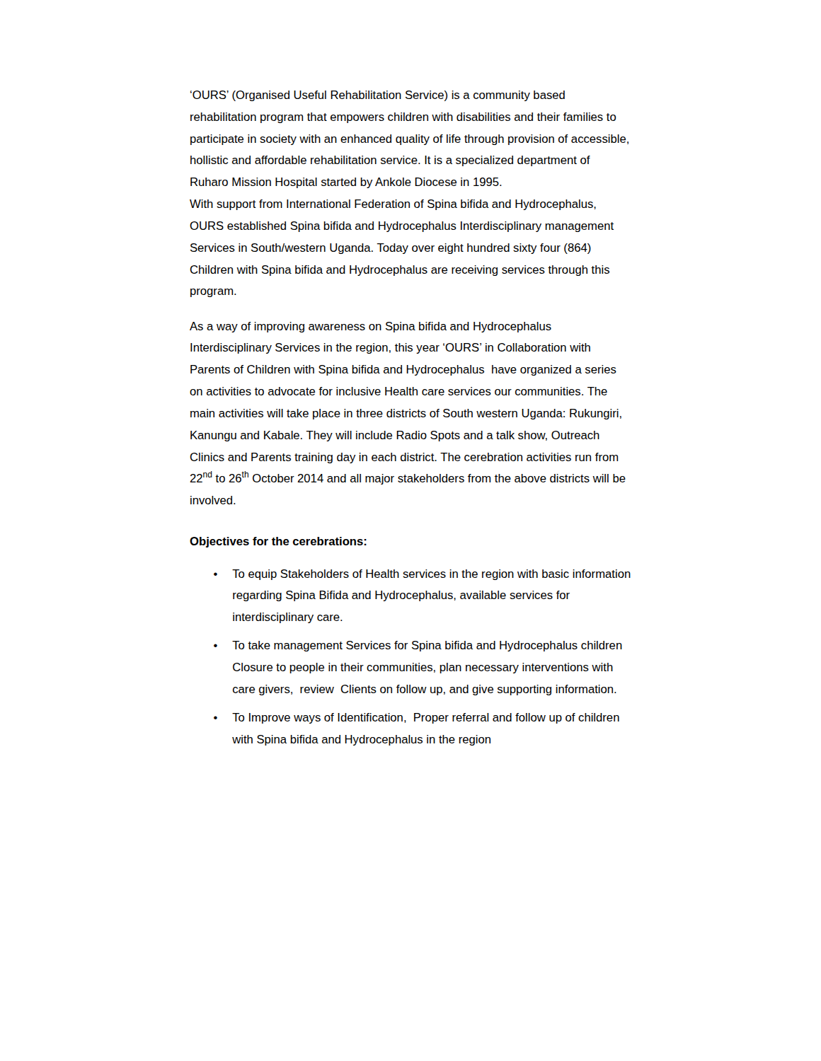‘OURS’ (Organised Useful Rehabilitation Service) is a community based rehabilitation program that empowers children with disabilities and their families to participate in society with an enhanced quality of life through provision of accessible, hollistic and affordable rehabilitation service. It is a specialized department of Ruharo Mission Hospital started by Ankole Diocese in 1995.
With support from International Federation of Spina bifida and Hydrocephalus, OURS established Spina bifida and Hydrocephalus Interdisciplinary management Services in South/western Uganda. Today over eight hundred sixty four (864) Children with Spina bifida and Hydrocephalus are receiving services through this program.
As a way of improving awareness on Spina bifida and Hydrocephalus Interdisciplinary Services in the region, this year ‘OURS’ in Collaboration with Parents of Children with Spina bifida and Hydrocephalus have organized a series on activities to advocate for inclusive Health care services our communities. The main activities will take place in three districts of South western Uganda: Rukungiri, Kanungu and Kabale. They will include Radio Spots and a talk show, Outreach Clinics and Parents training day in each district. The cerebration activities run from 22nd to 26th October 2014 and all major stakeholders from the above districts will be involved.
Objectives for the cerebrations:
To equip Stakeholders of Health services in the region with basic information regarding Spina Bifida and Hydrocephalus, available services for interdisciplinary care.
To take management Services for Spina bifida and Hydrocephalus children Closure to people in their communities, plan necessary interventions with care givers, review Clients on follow up, and give supporting information.
To Improve ways of Identification, Proper referral and follow up of children with Spina bifida and Hydrocephalus in the region